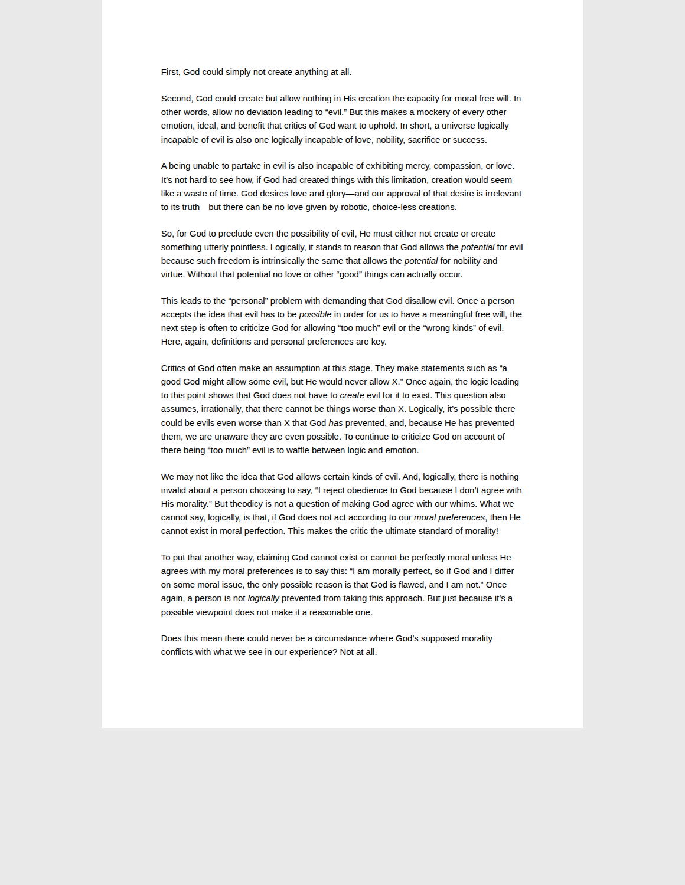First, God could simply not create anything at all.
Second, God could create but allow nothing in His creation the capacity for moral free will. In other words, allow no deviation leading to “evil.” But this makes a mockery of every other emotion, ideal, and benefit that critics of God want to uphold. In short, a universe logically incapable of evil is also one logically incapable of love, nobility, sacrifice or success.
A being unable to partake in evil is also incapable of exhibiting mercy, compassion, or love. It’s not hard to see how, if God had created things with this limitation, creation would seem like a waste of time. God desires love and glory—and our approval of that desire is irrelevant to its truth—but there can be no love given by robotic, choice-less creations.
So, for God to preclude even the possibility of evil, He must either not create or create something utterly pointless. Logically, it stands to reason that God allows the potential for evil because such freedom is intrinsically the same that allows the potential for nobility and virtue. Without that potential no love or other “good” things can actually occur.
This leads to the “personal” problem with demanding that God disallow evil. Once a person accepts the idea that evil has to be possible in order for us to have a meaningful free will, the next step is often to criticize God for allowing “too much” evil or the “wrong kinds” of evil. Here, again, definitions and personal preferences are key.
Critics of God often make an assumption at this stage. They make statements such as “a good God might allow some evil, but He would never allow X.” Once again, the logic leading to this point shows that God does not have to create evil for it to exist. This question also assumes, irrationally, that there cannot be things worse than X. Logically, it’s possible there could be evils even worse than X that God has prevented, and, because He has prevented them, we are unaware they are even possible. To continue to criticize God on account of there being “too much” evil is to waffle between logic and emotion.
We may not like the idea that God allows certain kinds of evil. And, logically, there is nothing invalid about a person choosing to say, “I reject obedience to God because I don’t agree with His morality.” But theodicy is not a question of making God agree with our whims. What we cannot say, logically, is that, if God does not act according to our moral preferences, then He cannot exist in moral perfection. This makes the critic the ultimate standard of morality!
To put that another way, claiming God cannot exist or cannot be perfectly moral unless He agrees with my moral preferences is to say this: “I am morally perfect, so if God and I differ on some moral issue, the only possible reason is that God is flawed, and I am not.” Once again, a person is not logically prevented from taking this approach. But just because it’s a possible viewpoint does not make it a reasonable one.
Does this mean there could never be a circumstance where God’s supposed morality conflicts with what we see in our experience? Not at all.